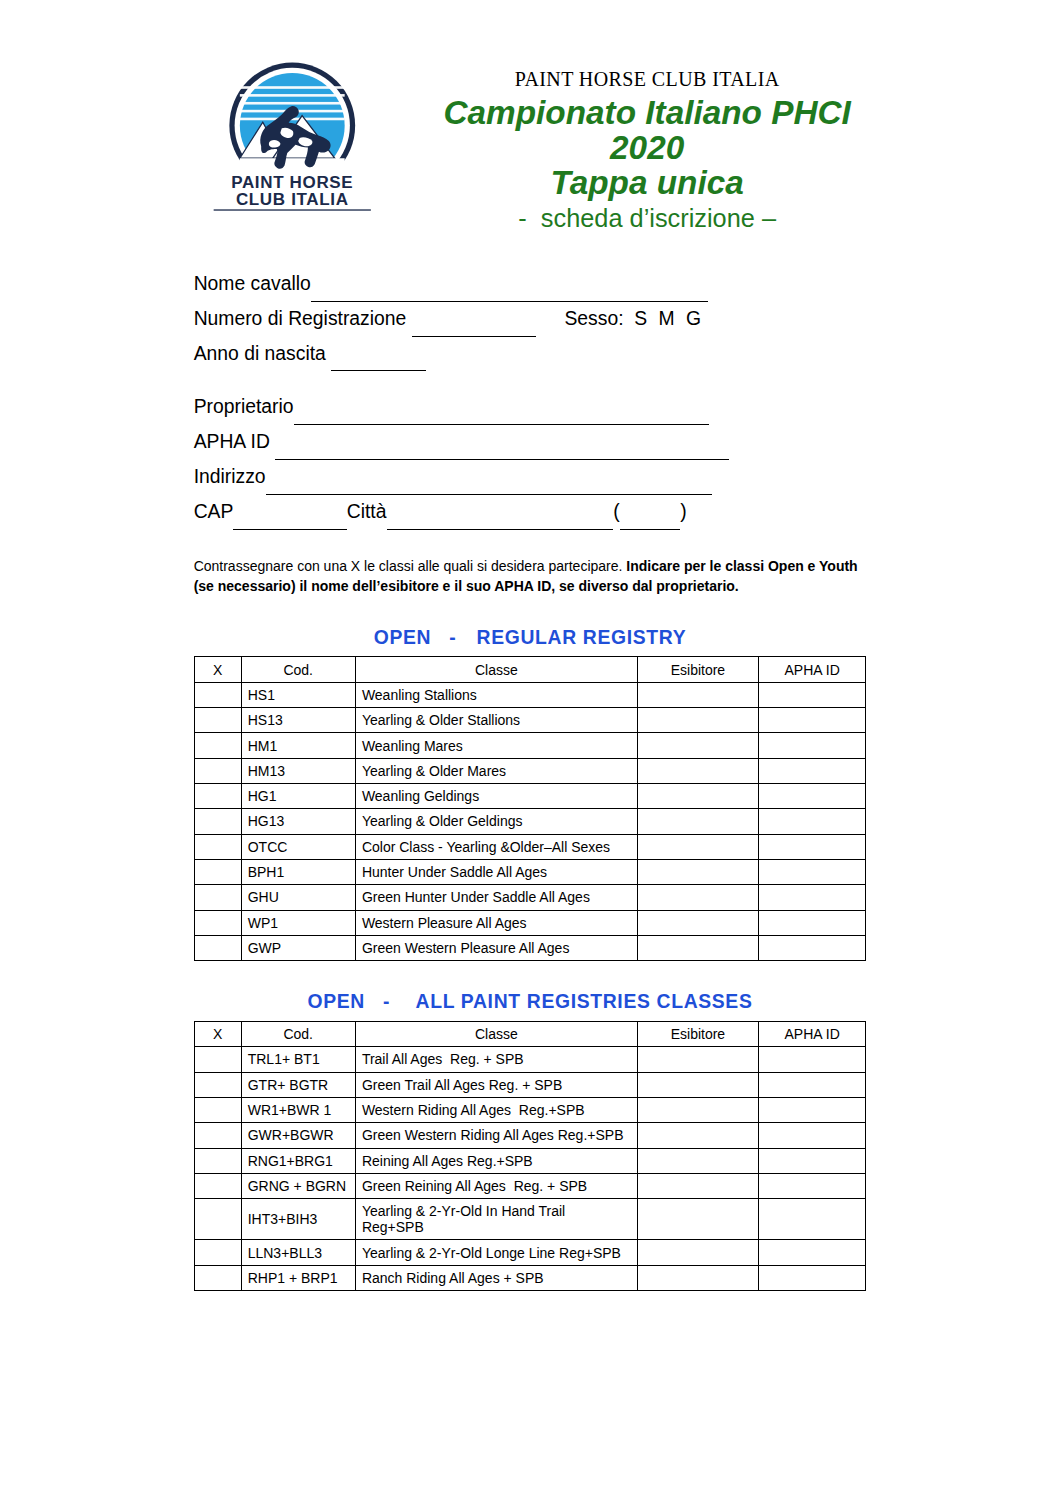PAINT HORSE CLUB ITALIA
PAINT HORSE CLUB ITALIA
Campionato Italiano PHCI 2020
Tappa unica
- scheda d’iscrizione –
Nome cavallo
Numero di Registrazione Sesso: SMG
Anno di nascita
Proprietario
APHA ID
Indirizzo
CAP Città ( )
Contrassegnare con una X le classi alle quali si desidera partecipare. Indicare per le classi Open e Youth (se necessario) il nome dell’esibitore e il suo APHA ID, se diverso dal proprietario.
OPEN - REGULAR REGISTRY
| X | Cod. | Classe | Esibitore | APHA ID |
| --- | --- | --- | --- | --- |
| | HS1 | Weanling Stallions | | |
| | HS13 | Yearling & Older Stallions | | |
| | HM1 | Weanling Mares | | |
| | HM13 | Yearling & Older Mares | | |
| | HG1 | Weanling Geldings | | |
| | HG13 | Yearling & Older Geldings | | |
| | OTCC | Color Class - Yearling &Older–All Sexes | | |
| | BPH1 | Hunter Under Saddle All Ages | | |
| | GHU | Green Hunter Under Saddle All Ages | | |
| | WP1 | Western Pleasure All Ages | | |
| | GWP | Green Western Pleasure All Ages | | |
OPEN - ALL PAINT REGISTRIES CLASSES
| X | Cod. | Classe | Esibitore | APHA ID |
| --- | --- | --- | --- | --- |
| | TRL1+ BT1 | Trail All Ages Reg. + SPB | | |
| | GTR+ BGTR | Green Trail All Ages Reg. + SPB | | |
| | WR1+BWR 1 | Western Riding All Ages Reg.+SPB | | |
| | GWR+BGWR | Green Western Riding All Ages Reg.+SPB | | |
| | RNG1+BRG1 | Reining All Ages Reg.+SPB | | |
| | GRNG + BGRN | Green Reining All Ages Reg. + SPB | | |
| | IHT3+BIH3 | Yearling & 2-Yr-Old In Hand Trail Reg+SPB | | |
| | LLN3+BLL3 | Yearling & 2-Yr-Old Longe Line Reg+SPB | | |
| | RHP1 + BRP1 | Ranch Riding All Ages + SPB | | |